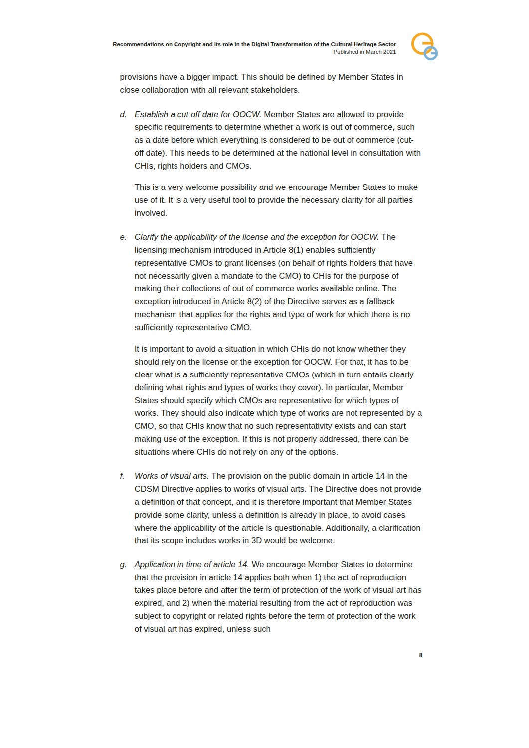Recommendations on Copyright and its role in the Digital Transformation of the Cultural Heritage Sector Published in March 2021
provisions have a bigger impact. This should be defined by Member States in close collaboration with all relevant stakeholders.
d.
Establish a cut off date for OOCW. Member States are allowed to provide specific requirements to determine whether a work is out of commerce, such as a date before which everything is considered to be out of commerce (cut-off date). This needs to be determined at the national level in consultation with CHIs, rights holders and CMOs.
This is a very welcome possibility and we encourage Member States to make use of it. It is a very useful tool to provide the necessary clarity for all parties involved.
e.
Clarify the applicability of the license and the exception for OOCW. The licensing mechanism introduced in Article 8(1) enables sufficiently representative CMOs to grant licenses (on behalf of rights holders that have not necessarily given a mandate to the CMO) to CHIs for the purpose of making their collections of out of commerce works available online. The exception introduced in Article 8(2) of the Directive serves as a fallback mechanism that applies for the rights and type of work for which there is no sufficiently representative CMO.
It is important to avoid a situation in which CHIs do not know whether they should rely on the license or the exception for OOCW. For that, it has to be clear what is a sufficiently representative CMOs (which in turn entails clearly defining what rights and types of works they cover). In particular, Member States should specify which CMOs are representative for which types of works. They should also indicate which type of works are not represented by a CMO, so that CHIs know that no such representativity exists and can start making use of the exception. If this is not properly addressed, there can be situations where CHIs do not rely on any of the options.
f.
Works of visual arts. The provision on the public domain in article 14 in the CDSM Directive applies to works of visual arts. The Directive does not provide a definition of that concept, and it is therefore important that Member States provide some clarity, unless a definition is already in place, to avoid cases where the applicability of the article is questionable. Additionally, a clarification that its scope includes works in 3D would be welcome.
g.
Application in time of article 14. We encourage Member States to determine that the provision in article 14 applies both when 1) the act of reproduction takes place before and after the term of protection of the work of visual art has expired, and 2) when the material resulting from the act of reproduction was subject to copyright or related rights before the term of protection of the work of visual art has expired, unless such
8